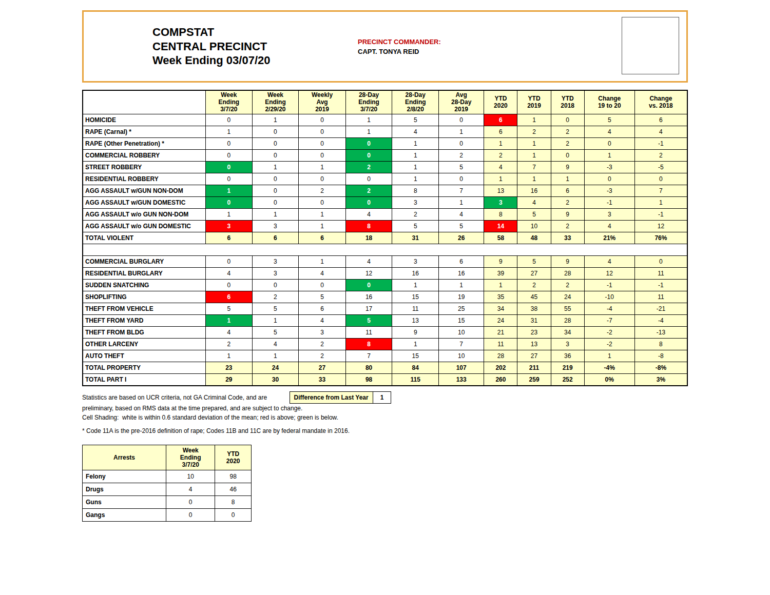COMPSTAT
CENTRAL PRECINCT
Week Ending 03/07/20
PRECINCT COMMANDER:
CAPT. TONYA REID
| | Week Ending 3/7/20 | Week Ending 2/29/20 | Weekly Avg 2019 | 28-Day Ending 3/7/20 | 28-Day Ending 2/8/20 | Avg 28-Day 2019 | YTD 2020 | YTD 2019 | YTD 2018 | Change 19 to 20 | Change vs. 2018 |
| --- | --- | --- | --- | --- | --- | --- | --- | --- | --- | --- | --- |
| HOMICIDE | 0 | 1 | 0 | 1 | 5 | 0 | 6 | 1 | 0 | 5 | 6 |
| RAPE (Carnal) * | 1 | 0 | 0 | 1 | 4 | 1 | 6 | 2 | 2 | 4 | 4 |
| RAPE (Other Penetration) * | 0 | 0 | 0 | 0 | 1 | 0 | 1 | 1 | 2 | 0 | -1 |
| COMMERCIAL ROBBERY | 0 | 0 | 0 | 0 | 1 | 2 | 2 | 1 | 0 | 1 | 2 |
| STREET ROBBERY | 0 | 1 | 1 | 2 | 1 | 5 | 4 | 7 | 9 | -3 | -5 |
| RESIDENTIAL ROBBERY | 0 | 0 | 0 | 0 | 1 | 0 | 1 | 1 | 1 | 0 | 0 |
| AGG ASSAULT w/GUN NON-DOM | 1 | 0 | 2 | 2 | 8 | 7 | 13 | 16 | 6 | -3 | 7 |
| AGG ASSAULT w/GUN DOMESTIC | 0 | 0 | 0 | 0 | 3 | 1 | 3 | 4 | 2 | -1 | 1 |
| AGG ASSAULT w/o GUN NON-DOM | 1 | 1 | 1 | 4 | 2 | 4 | 8 | 5 | 9 | 3 | -1 |
| AGG ASSAULT w/o GUN DOMESTIC | 3 | 3 | 1 | 8 | 5 | 5 | 14 | 10 | 2 | 4 | 12 |
| TOTAL VIOLENT | 6 | 6 | 6 | 18 | 31 | 26 | 58 | 48 | 33 | 21% | 76% |
| COMMERCIAL BURGLARY | 0 | 3 | 1 | 4 | 3 | 6 | 9 | 5 | 9 | 4 | 0 |
| RESIDENTIAL BURGLARY | 4 | 3 | 4 | 12 | 16 | 16 | 39 | 27 | 28 | 12 | 11 |
| SUDDEN SNATCHING | 0 | 0 | 0 | 0 | 1 | 1 | 1 | 2 | 2 | -1 | -1 |
| SHOPLIFTING | 6 | 2 | 5 | 16 | 15 | 19 | 35 | 45 | 24 | -10 | 11 |
| THEFT FROM VEHICLE | 5 | 5 | 6 | 17 | 11 | 25 | 34 | 38 | 55 | -4 | -21 |
| THEFT FROM YARD | 1 | 1 | 4 | 5 | 13 | 15 | 24 | 31 | 28 | -7 | -4 |
| THEFT FROM BLDG | 4 | 5 | 3 | 11 | 9 | 10 | 21 | 23 | 34 | -2 | -13 |
| OTHER LARCENY | 2 | 4 | 2 | 8 | 1 | 7 | 11 | 13 | 3 | -2 | 8 |
| AUTO THEFT | 1 | 1 | 2 | 7 | 15 | 10 | 28 | 27 | 36 | 1 | -8 |
| TOTAL PROPERTY | 23 | 24 | 27 | 80 | 84 | 107 | 202 | 211 | 219 | -4% | -8% |
| TOTAL PART I | 29 | 30 | 33 | 98 | 115 | 133 | 260 | 259 | 252 | 0% | 3% |
Statistics are based on UCR criteria, not GA Criminal Code, and are Difference from Last Year 1
preliminary, based on RMS data at the time prepared, and are subject to change.
Cell Shading: white is within 0.6 standard deviation of the mean; red is above; green is below.
* Code 11A is the pre-2016 definition of rape; Codes 11B and 11C are by federal mandate in 2016.
| Arrests | Week Ending 3/7/20 | YTD 2020 |
| --- | --- | --- |
| Felony | 10 | 98 |
| Drugs | 4 | 46 |
| Guns | 0 | 8 |
| Gangs | 0 | 0 |